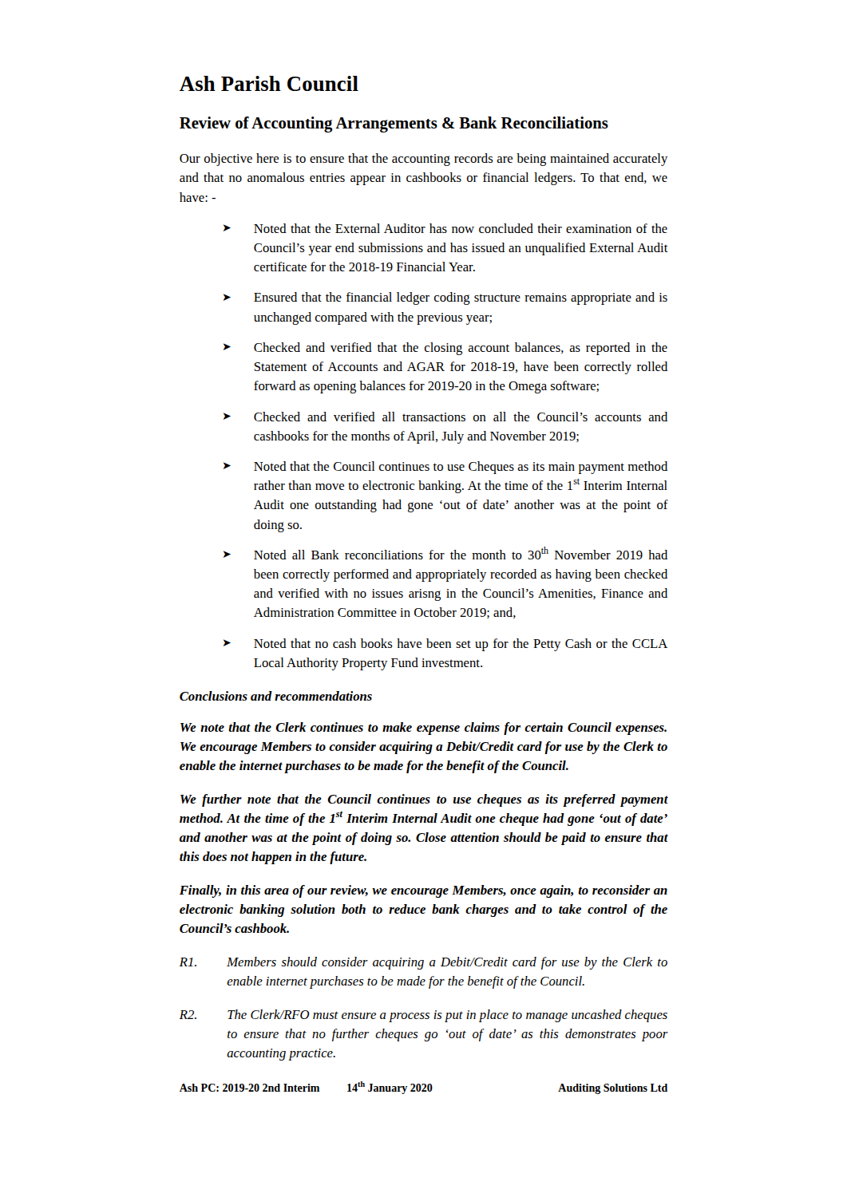Ash Parish Council
Review of Accounting Arrangements & Bank Reconciliations
Our objective here is to ensure that the accounting records are being maintained accurately and that no anomalous entries appear in cashbooks or financial ledgers. To that end, we have: -
Noted that the External Auditor has now concluded their examination of the Council’s year end submissions and has issued an unqualified External Audit certificate for the 2018-19 Financial Year.
Ensured that the financial ledger coding structure remains appropriate and is unchanged compared with the previous year;
Checked and verified that the closing account balances, as reported in the Statement of Accounts and AGAR for 2018-19, have been correctly rolled forward as opening balances for 2019-20 in the Omega software;
Checked and verified all transactions on all the Council’s accounts and cashbooks for the months of April, July and November 2019;
Noted that the Council continues to use Cheques as its main payment method rather than move to electronic banking. At the time of the 1st Interim Internal Audit one outstanding had gone ‘out of date’ another was at the point of doing so.
Noted all Bank reconciliations for the month to 30th November 2019 had been correctly performed and appropriately recorded as having been checked and verified with no issues arisng in the Council’s Amenities, Finance and Administration Committee in October 2019; and,
Noted that no cash books have been set up for the Petty Cash or the CCLA Local Authority Property Fund investment.
Conclusions and recommendations
We note that the Clerk continues to make expense claims for certain Council expenses. We encourage Members to consider acquiring a Debit/Credit card for use by the Clerk to enable the internet purchases to be made for the benefit of the Council.
We further note that the Council continues to use cheques as its preferred payment method. At the time of the 1st Interim Internal Audit one cheque had gone ‘out of date’ and another was at the point of doing so. Close attention should be paid to ensure that this does not happen in the future.
Finally, in this area of our review, we encourage Members, once again, to reconsider an electronic banking solution both to reduce bank charges and to take control of the Council’s cashbook.
R1.
Members should consider acquiring a Debit/Credit card for use by the Clerk to enable internet purchases to be made for the benefit of the Council.
R2.
The Clerk/RFO must ensure a process is put in place to manage uncashed cheques to ensure that no further cheques go ‘out of date’ as this demonstrates poor accounting practice.
Ash PC: 2019-20 2nd Interim
14th January 2020
Auditing Solutions Ltd